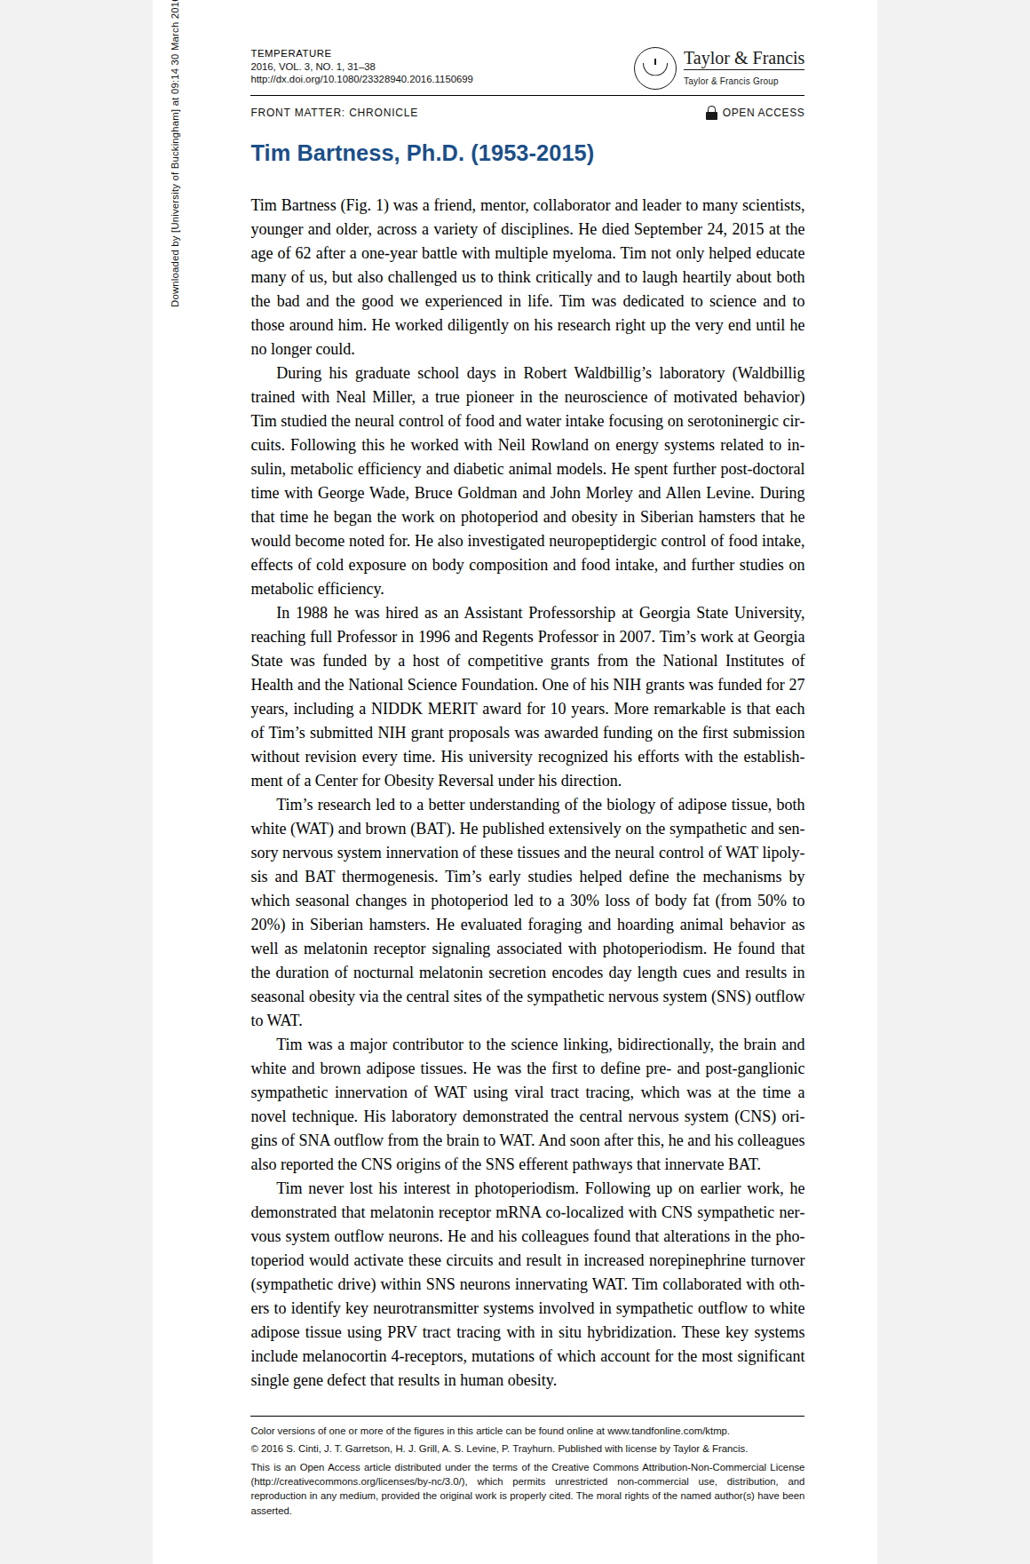Downloaded by [University of Buckingham] at 09:14 30 March 2016
TEMPERATURE
2016, VOL. 3, NO. 1, 31–38
http://dx.doi.org/10.1080/23328940.2016.1150699
Taylor & Francis
Taylor & Francis Group
FRONT MATTER: CHRONICLE
OPEN ACCESS
Tim Bartness, Ph.D. (1953-2015)
Tim Bartness (Fig. 1) was a friend, mentor, collaborator and leader to many scientists, younger and older, across a variety of disciplines. He died September 24, 2015 at the age of 62 after a one-year battle with multiple myeloma. Tim not only helped educate many of us, but also challenged us to think critically and to laugh heartily about both the bad and the good we experienced in life. Tim was dedicated to science and to those around him. He worked diligently on his research right up the very end until he no longer could.
During his graduate school days in Robert Waldbillig’s laboratory (Waldbillig trained with Neal Miller, a true pioneer in the neuroscience of motivated behavior) Tim studied the neural control of food and water intake focusing on serotoninergic circuits. Following this he worked with Neil Rowland on energy systems related to insulin, metabolic efficiency and diabetic animal models. He spent further post-doctoral time with George Wade, Bruce Goldman and John Morley and Allen Levine. During that time he began the work on photoperiod and obesity in Siberian hamsters that he would become noted for. He also investigated neuropeptidergic control of food intake, effects of cold exposure on body composition and food intake, and further studies on metabolic efficiency.
In 1988 he was hired as an Assistant Professorship at Georgia State University, reaching full Professor in 1996 and Regents Professor in 2007. Tim’s work at Georgia State was funded by a host of competitive grants from the National Institutes of Health and the National Science Foundation. One of his NIH grants was funded for 27 years, including a NIDDK MERIT award for 10 years. More remarkable is that each of Tim’s submitted NIH grant proposals was awarded funding on the first submission without revision every time. His university recognized his efforts with the establishment of a Center for Obesity Reversal under his direction.
Tim’s research led to a better understanding of the biology of adipose tissue, both white (WAT) and brown (BAT). He published extensively on the sympathetic and sensory nervous system innervation of these tissues and the neural control of WAT lipolysis and BAT thermogenesis. Tim’s early studies helped define the mechanisms by which seasonal changes in photoperiod led to a 30% loss of body fat (from 50% to 20%) in Siberian hamsters. He evaluated foraging and hoarding animal behavior as well as melatonin receptor signaling associated with photoperiodism. He found that the duration of nocturnal melatonin secretion encodes day length cues and results in seasonal obesity via the central sites of the sympathetic nervous system (SNS) outflow to WAT.
Tim was a major contributor to the science linking, bidirectionally, the brain and white and brown adipose tissues. He was the first to define pre- and post-ganglionic sympathetic innervation of WAT using viral tract tracing, which was at the time a novel technique. His laboratory demonstrated the central nervous system (CNS) origins of SNA outflow from the brain to WAT. And soon after this, he and his colleagues also reported the CNS origins of the SNS efferent pathways that innervate BAT.
Tim never lost his interest in photoperiodism. Following up on earlier work, he demonstrated that melatonin receptor mRNA co-localized with CNS sympathetic nervous system outflow neurons. He and his colleagues found that alterations in the photoperiod would activate these circuits and result in increased norepinephrine turnover (sympathetic drive) within SNS neurons innervating WAT. Tim collaborated with others to identify key neurotransmitter systems involved in sympathetic outflow to white adipose tissue using PRV tract tracing with in situ hybridization. These key systems include melanocortin 4-receptors, mutations of which account for the most significant single gene defect that results in human obesity.
Color versions of one or more of the figures in this article can be found online at www.tandfonline.com/ktmp.
© 2016 S. Cinti, J. T. Garretson, H. J. Grill, A. S. Levine, P. Trayhurn. Published with license by Taylor & Francis.
This is an Open Access article distributed under the terms of the Creative Commons Attribution-Non-Commercial License (http://creativecommons.org/licenses/by-nc/3.0/), which permits unrestricted non-commercial use, distribution, and reproduction in any medium, provided the original work is properly cited. The moral rights of the named author(s) have been asserted.